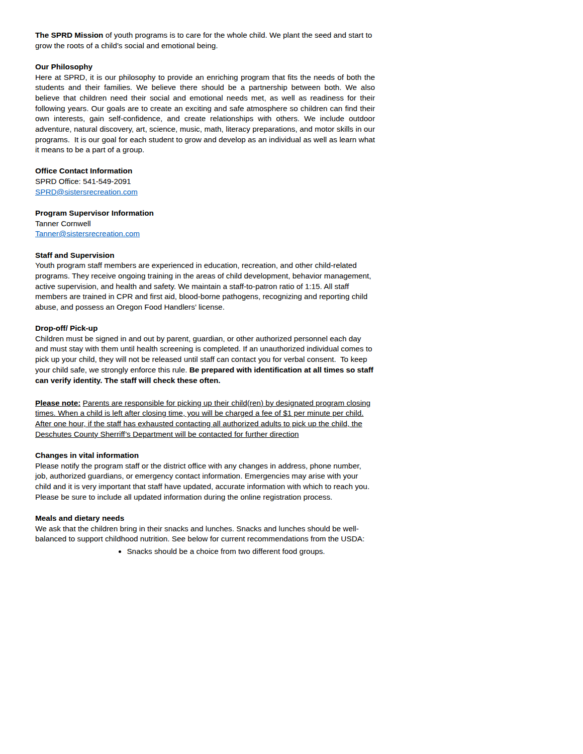The SPRD Mission of youth programs is to care for the whole child. We plant the seed and start to grow the roots of a child’s social and emotional being.
Our Philosophy
Here at SPRD, it is our philosophy to provide an enriching program that fits the needs of both the students and their families. We believe there should be a partnership between both. We also believe that children need their social and emotional needs met, as well as readiness for their following years. Our goals are to create an exciting and safe atmosphere so children can find their own interests, gain self-confidence, and create relationships with others. We include outdoor adventure, natural discovery, art, science, music, math, literacy preparations, and motor skills in our programs. It is our goal for each student to grow and develop as an individual as well as learn what it means to be a part of a group.
Office Contact Information
SPRD Office: 541-549-2091
SPRD@sistersrecreation.com
Program Supervisor Information
Tanner Cornwell
Tanner@sistersrecreation.com
Staff and Supervision
Youth program staff members are experienced in education, recreation, and other child-related programs. They receive ongoing training in the areas of child development, behavior management, active supervision, and health and safety. We maintain a staff-to-patron ratio of 1:15. All staff members are trained in CPR and first aid, blood-borne pathogens, recognizing and reporting child abuse, and possess an Oregon Food Handlers’ license.
Drop-off/ Pick-up
Children must be signed in and out by parent, guardian, or other authorized personnel each day and must stay with them until health screening is completed. If an unauthorized individual comes to pick up your child, they will not be released until staff can contact you for verbal consent. To keep your child safe, we strongly enforce this rule. Be prepared with identification at all times so staff can verify identity. The staff will check these often.
Please note: Parents are responsible for picking up their child(ren) by designated program closing times. When a child is left after closing time, you will be charged a fee of $1 per minute per child. After one hour, if the staff has exhausted contacting all authorized adults to pick up the child, the Deschutes County Sherriff’s Department will be contacted for further direction
Changes in vital information
Please notify the program staff or the district office with any changes in address, phone number, job, authorized guardians, or emergency contact information. Emergencies may arise with your child and it is very important that staff have updated, accurate information with which to reach you. Please be sure to include all updated information during the online registration process.
Meals and dietary needs
We ask that the children bring in their snacks and lunches. Snacks and lunches should be well-balanced to support childhood nutrition. See below for current recommendations from the USDA:
Snacks should be a choice from two different food groups.